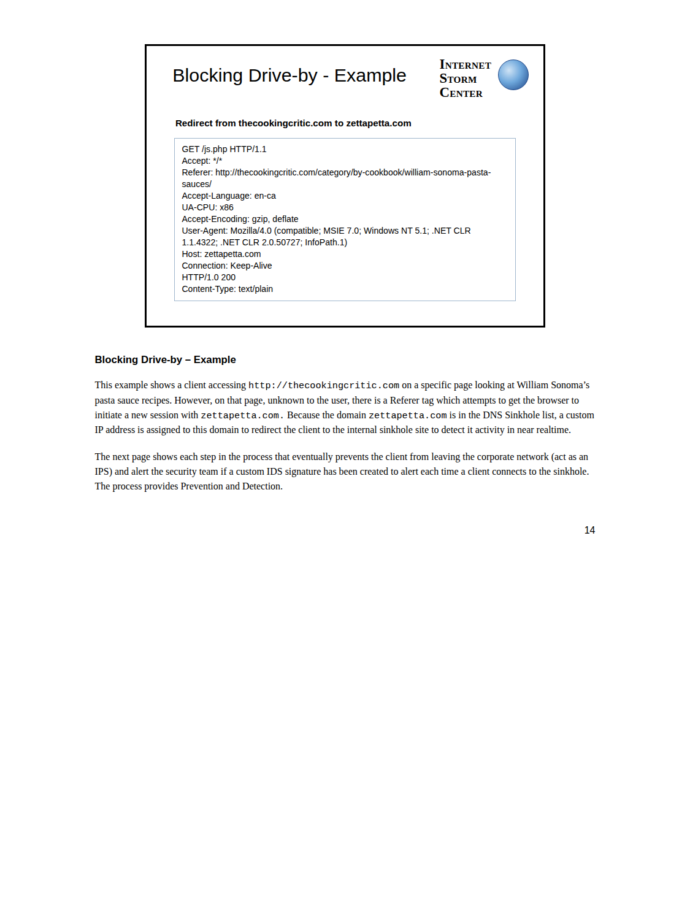Blocking Drive-by - Example
INTERNET
STORM
CENTER
Redirect from thecookingcritic.com to zettapetta.com
GET /js.php HTTP/1.1
Accept: */*
Referer: http://thecookingcritic.com/category/by-cookbook/william-sonoma-pasta-sauces/
Accept-Language: en-ca
UA-CPU: x86
Accept-Encoding: gzip, deflate
User-Agent: Mozilla/4.0 (compatible; MSIE 7.0; Windows NT 5.1; .NET CLR 1.1.4322; .NET CLR 2.0.50727; InfoPath.1)
Host: zettapetta.com
Connection: Keep-Alive
HTTP/1.0 200
Content-Type: text/plain
Blocking Drive-by – Example
This example shows a client accessing http://thecookingcritic.com on a specific page looking at William Sonoma’s pasta sauce recipes. However, on that page, unknown to the user, there is a Referer tag which attempts to get the browser to initiate a new session with zettapetta.com. Because the domain zettapetta.com is in the DNS Sinkhole list, a custom IP address is assigned to this domain to redirect the client to the internal sinkhole site to detect it activity in near realtime.
The next page shows each step in the process that eventually prevents the client from leaving the corporate network (act as an IPS) and alert the security team if a custom IDS signature has been created to alert each time a client connects to the sinkhole. The process provides Prevention and Detection.
14